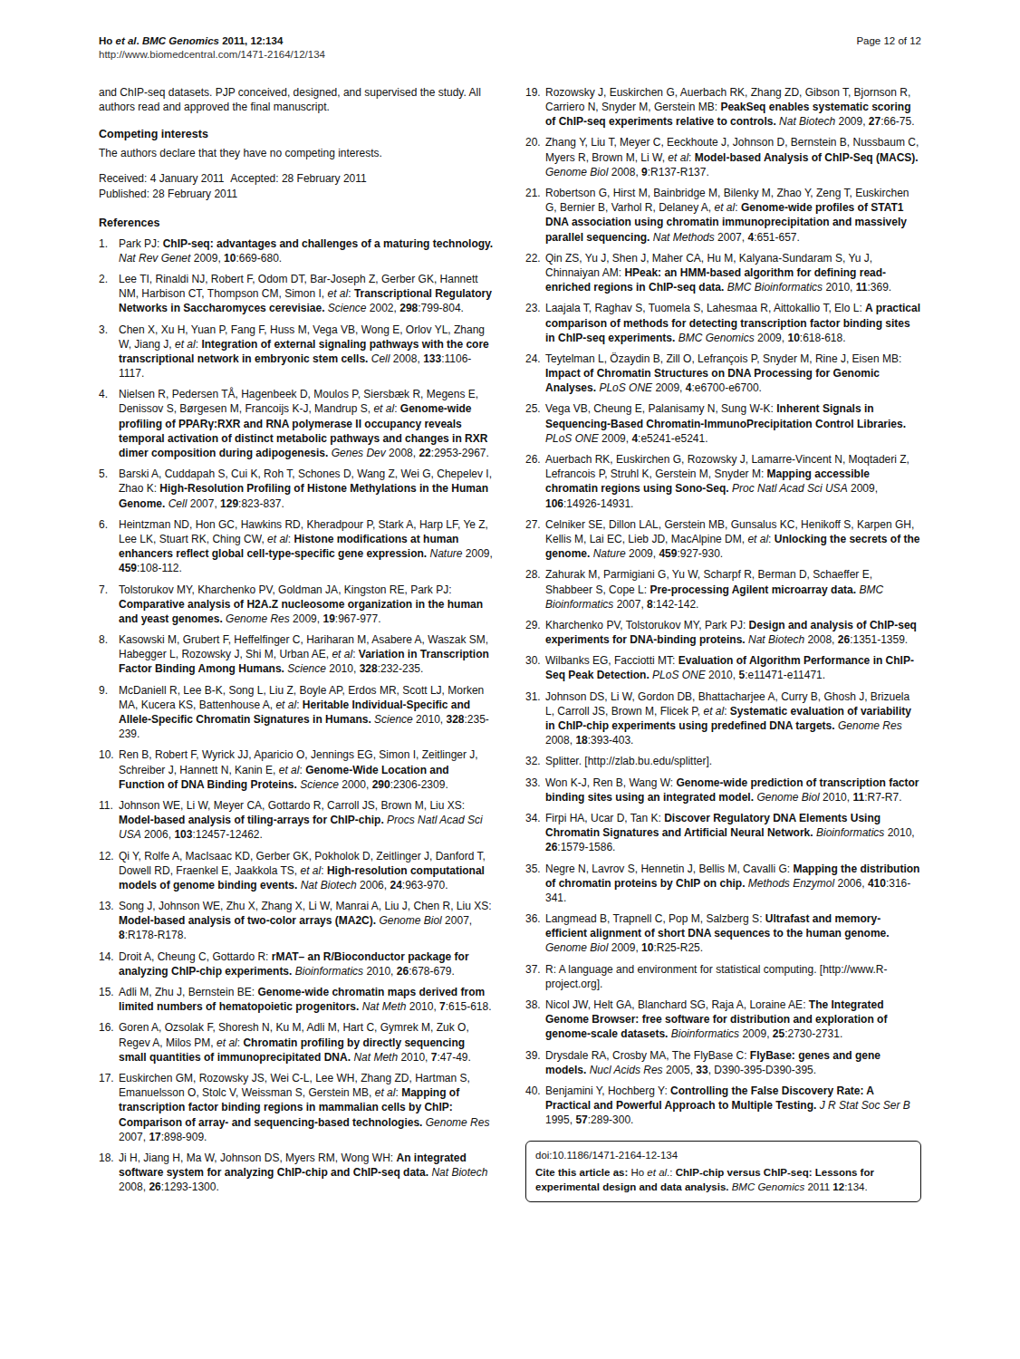Ho et al. BMC Genomics 2011, 12:134
http://www.biomedcentral.com/1471-2164/12/134
Page 12 of 12
and ChIP-seq datasets. PJP conceived, designed, and supervised the study. All authors read and approved the final manuscript.
Competing interests
The authors declare that they have no competing interests.
Received: 4 January 2011 Accepted: 28 February 2011
Published: 28 February 2011
References
Park PJ: ChIP-seq: advantages and challenges of a maturing technology. Nat Rev Genet 2009, 10:669-680.
Lee TI, Rinaldi NJ, Robert F, Odom DT, Bar-Joseph Z, Gerber GK, Hannett NM, Harbison CT, Thompson CM, Simon I, et al: Transcriptional Regulatory Networks in Saccharomyces cerevisiae. Science 2002, 298:799-804.
Chen X, Xu H, Yuan P, Fang F, Huss M, Vega VB, Wong E, Orlov YL, Zhang W, Jiang J, et al: Integration of external signaling pathways with the core transcriptional network in embryonic stem cells. Cell 2008, 133:1106-1117.
Nielsen R, Pedersen TÅ, Hagenbeek D, Moulos P, Siersbæk R, Megens E, Denissov S, Børgesen M, Francoijs K-J, Mandrup S, et al: Genome-wide profiling of PPARγ:RXR and RNA polymerase II occupancy reveals temporal activation of distinct metabolic pathways and changes in RXR dimer composition during adipogenesis. Genes Dev 2008, 22:2953-2967.
Barski A, Cuddapah S, Cui K, Roh T, Schones D, Wang Z, Wei G, Chepelev I, Zhao K: High-Resolution Profiling of Histone Methylations in the Human Genome. Cell 2007, 129:823-837.
Heintzman ND, Hon GC, Hawkins RD, Kheradpour P, Stark A, Harp LF, Ye Z, Lee LK, Stuart RK, Ching CW, et al: Histone modifications at human enhancers reflect global cell-type-specific gene expression. Nature 2009, 459:108-112.
Tolstorukov MY, Kharchenko PV, Goldman JA, Kingston RE, Park PJ: Comparative analysis of H2A.Z nucleosome organization in the human and yeast genomes. Genome Res 2009, 19:967-977.
Kasowski M, Grubert F, Heffelfinger C, Hariharan M, Asabere A, Waszak SM, Habegger L, Rozowsky J, Shi M, Urban AE, et al: Variation in Transcription Factor Binding Among Humans. Science 2010, 328:232-235.
McDaniell R, Lee B-K, Song L, Liu Z, Boyle AP, Erdos MR, Scott LJ, Morken MA, Kucera KS, Battenhouse A, et al: Heritable Individual-Specific and Allele-Specific Chromatin Signatures in Humans. Science 2010, 328:235-239.
Ren B, Robert F, Wyrick JJ, Aparicio O, Jennings EG, Simon I, Zeitlinger J, Schreiber J, Hannett N, Kanin E, et al: Genome-Wide Location and Function of DNA Binding Proteins. Science 2000, 290:2306-2309.
Johnson WE, Li W, Meyer CA, Gottardo R, Carroll JS, Brown M, Liu XS: Model-based analysis of tiling-arrays for ChIP-chip. Procs Natl Acad Sci USA 2006, 103:12457-12462.
Qi Y, Rolfe A, MacIsaac KD, Gerber GK, Pokholok D, Zeitlinger J, Danford T, Dowell RD, Fraenkel E, Jaakkola TS, et al: High-resolution computational models of genome binding events. Nat Biotech 2006, 24:963-970.
Song J, Johnson WE, Zhu X, Zhang X, Li W, Manrai A, Liu J, Chen R, Liu XS: Model-based analysis of two-color arrays (MA2C). Genome Biol 2007, 8:R178-R178.
Droit A, Cheung C, Gottardo R: rMAT– an R/Bioconductor package for analyzing ChIP-chip experiments. Bioinformatics 2010, 26:678-679.
Adli M, Zhu J, Bernstein BE: Genome-wide chromatin maps derived from limited numbers of hematopoietic progenitors. Nat Meth 2010, 7:615-618.
Goren A, Ozsolak F, Shoresh N, Ku M, Adli M, Hart C, Gymrek M, Zuk O, Regev A, Milos PM, et al: Chromatin profiling by directly sequencing small quantities of immunoprecipitated DNA. Nat Meth 2010, 7:47-49.
Euskirchen GM, Rozowsky JS, Wei C-L, Lee WH, Zhang ZD, Hartman S, Emanuelsson O, Stolc V, Weissman S, Gerstein MB, et al: Mapping of transcription factor binding regions in mammalian cells by ChIP: Comparison of array- and sequencing-based technologies. Genome Res 2007, 17:898-909.
Ji H, Jiang H, Ma W, Johnson DS, Myers RM, Wong WH: An integrated software system for analyzing ChIP-chip and ChIP-seq data. Nat Biotech 2008, 26:1293-1300.
Rozowsky J, Euskirchen G, Auerbach RK, Zhang ZD, Gibson T, Bjornson R, Carriero N, Snyder M, Gerstein MB: PeakSeq enables systematic scoring of ChIP-seq experiments relative to controls. Nat Biotech 2009, 27:66-75.
Zhang Y, Liu T, Meyer C, Eeckhoute J, Johnson D, Bernstein B, Nussbaum C, Myers R, Brown M, Li W, et al: Model-based Analysis of ChIP-Seq (MACS). Genome Biol 2008, 9:R137-R137.
Robertson G, Hirst M, Bainbridge M, Bilenky M, Zhao Y, Zeng T, Euskirchen G, Bernier B, Varhol R, Delaney A, et al: Genome-wide profiles of STAT1 DNA association using chromatin immunoprecipitation and massively parallel sequencing. Nat Methods 2007, 4:651-657.
Qin ZS, Yu J, Shen J, Maher CA, Hu M, Kalyana-Sundaram S, Yu J, Chinnaiyan AM: HPeak: an HMM-based algorithm for defining read-enriched regions in ChIP-seq data. BMC Bioinformatics 2010, 11:369.
Laajala T, Raghav S, Tuomela S, Lahesmaa R, Aittokallio T, Elo L: A practical comparison of methods for detecting transcription factor binding sites in ChIP-seq experiments. BMC Genomics 2009, 10:618-618.
Teytelman L, Özaydin B, Zill O, Lefrançois P, Snyder M, Rine J, Eisen MB: Impact of Chromatin Structures on DNA Processing for Genomic Analyses. PLoS ONE 2009, 4:e6700-e6700.
Vega VB, Cheung E, Palanisamy N, Sung W-K: Inherent Signals in Sequencing-Based Chromatin-ImmunoPrecipitation Control Libraries. PLoS ONE 2009, 4:e5241-e5241.
Auerbach RK, Euskirchen G, Rozowsky J, Lamarre-Vincent N, Moqtaderi Z, Lefrancois P, Struhl K, Gerstein M, Snyder M: Mapping accessible chromatin regions using Sono-Seq. Proc Natl Acad Sci USA 2009, 106:14926-14931.
Celniker SE, Dillon LAL, Gerstein MB, Gunsalus KC, Henikoff S, Karpen GH, Kellis M, Lai EC, Lieb JD, MacAlpine DM, et al: Unlocking the secrets of the genome. Nature 2009, 459:927-930.
Zahurak M, Parmigiani G, Yu W, Scharpf R, Berman D, Schaeffer E, Shabbeer S, Cope L: Pre-processing Agilent microarray data. BMC Bioinformatics 2007, 8:142-142.
Kharchenko PV, Tolstorukov MY, Park PJ: Design and analysis of ChIP-seq experiments for DNA-binding proteins. Nat Biotech 2008, 26:1351-1359.
Wilbanks EG, Facciotti MT: Evaluation of Algorithm Performance in ChIP-Seq Peak Detection. PLoS ONE 2010, 5:e11471-e11471.
Johnson DS, Li W, Gordon DB, Bhattacharjee A, Curry B, Ghosh J, Brizuela L, Carroll JS, Brown M, Flicek P, et al: Systematic evaluation of variability in ChIP-chip experiments using predefined DNA targets. Genome Res 2008, 18:393-403.
Splitter. [http://zlab.bu.edu/splitter].
Won K-J, Ren B, Wang W: Genome-wide prediction of transcription factor binding sites using an integrated model. Genome Biol 2010, 11:R7-R7.
Firpi HA, Ucar D, Tan K: Discover Regulatory DNA Elements Using Chromatin Signatures and Artificial Neural Network. Bioinformatics 2010, 26:1579-1586.
Negre N, Lavrov S, Hennetin J, Bellis M, Cavalli G: Mapping the distribution of chromatin proteins by ChIP on chip. Methods Enzymol 2006, 410:316-341.
Langmead B, Trapnell C, Pop M, Salzberg S: Ultrafast and memory-efficient alignment of short DNA sequences to the human genome. Genome Biol 2009, 10:R25-R25.
R: A language and environment for statistical computing. [http://www.R-project.org].
Nicol JW, Helt GA, Blanchard SG, Raja A, Loraine AE: The Integrated Genome Browser: free software for distribution and exploration of genome-scale datasets. Bioinformatics 2009, 25:2730-2731.
Drysdale RA, Crosby MA, The FlyBase C: FlyBase: genes and gene models. Nucl Acids Res 2005, 33, D390-395-D390-395.
Benjamini Y, Hochberg Y: Controlling the False Discovery Rate: A Practical and Powerful Approach to Multiple Testing. J R Stat Soc Ser B 1995, 57:289-300.
doi:10.1186/1471-2164-12-134
Cite this article as: Ho et al.: ChIP-chip versus ChIP-seq: Lessons for experimental design and data analysis. BMC Genomics 2011 12:134.